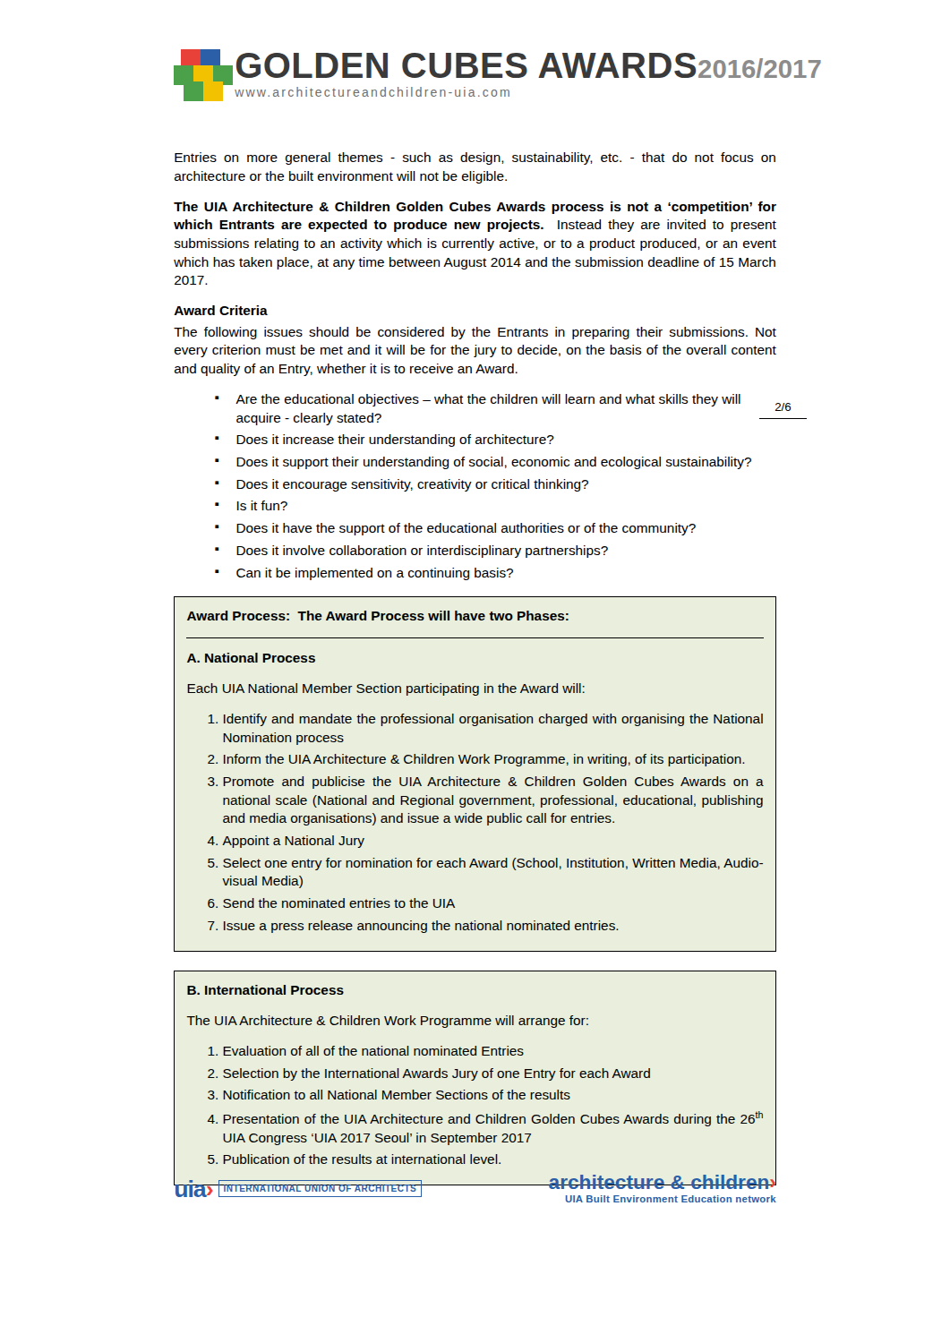GOLDEN CUBES AWARDS
www.architectureandchildren-uia.com
2016/2017
Entries on more general themes - such as design, sustainability, etc. - that do not focus on architecture or the built environment will not be eligible.
The UIA Architecture & Children Golden Cubes Awards process is not a ‘competition’ for which Entrants are expected to produce new projects. Instead they are invited to present submissions relating to an activity which is currently active, or to a product produced, or an event which has taken place, at any time between August 2014 and the submission deadline of 15 March 2017.
Award Criteria
The following issues should be considered by the Entrants in preparing their submissions. Not every criterion must be met and it will be for the jury to decide, on the basis of the overall content and quality of an Entry, whether it is to receive an Award.
Are the educational objectives – what the children will learn and what skills they will acquire - clearly stated?
Does it increase their understanding of architecture?
Does it support their understanding of social, economic and ecological sustainability?
Does it encourage sensitivity, creativity or critical thinking?
Is it fun?
Does it have the support of the educational authorities or of the community?
Does it involve collaboration or interdisciplinary partnerships?
Can it be implemented on a continuing basis?
Award Process: The Award Process will have two Phases:
A. National Process
Each UIA National Member Section participating in the Award will:
Identify and mandate the professional organisation charged with organising the National Nomination process
Inform the UIA Architecture & Children Work Programme, in writing, of its participation.
Promote and publicise the UIA Architecture & Children Golden Cubes Awards on a national scale (National and Regional government, professional, educational, publishing and media organisations) and issue a wide public call for entries.
Appoint a National Jury
Select one entry for nomination for each Award (School, Institution, Written Media, Audio-visual Media)
Send the nominated entries to the UIA
Issue a press release announcing the national nominated entries.
B. International Process
The UIA Architecture & Children Work Programme will arrange for:
Evaluation of all of the national nominated Entries
Selection by the International Awards Jury of one Entry for each Award
Notification to all National Member Sections of the results
Presentation of the UIA Architecture and Children Golden Cubes Awards during the 26th UIA Congress ‘UIA 2017 Seoul’ in September 2017
Publication of the results at international level.
2/6
uia›
INTERNATIONAL UNION OF ARCHITECTS
architecture & children›
UIA Built Environment Education network